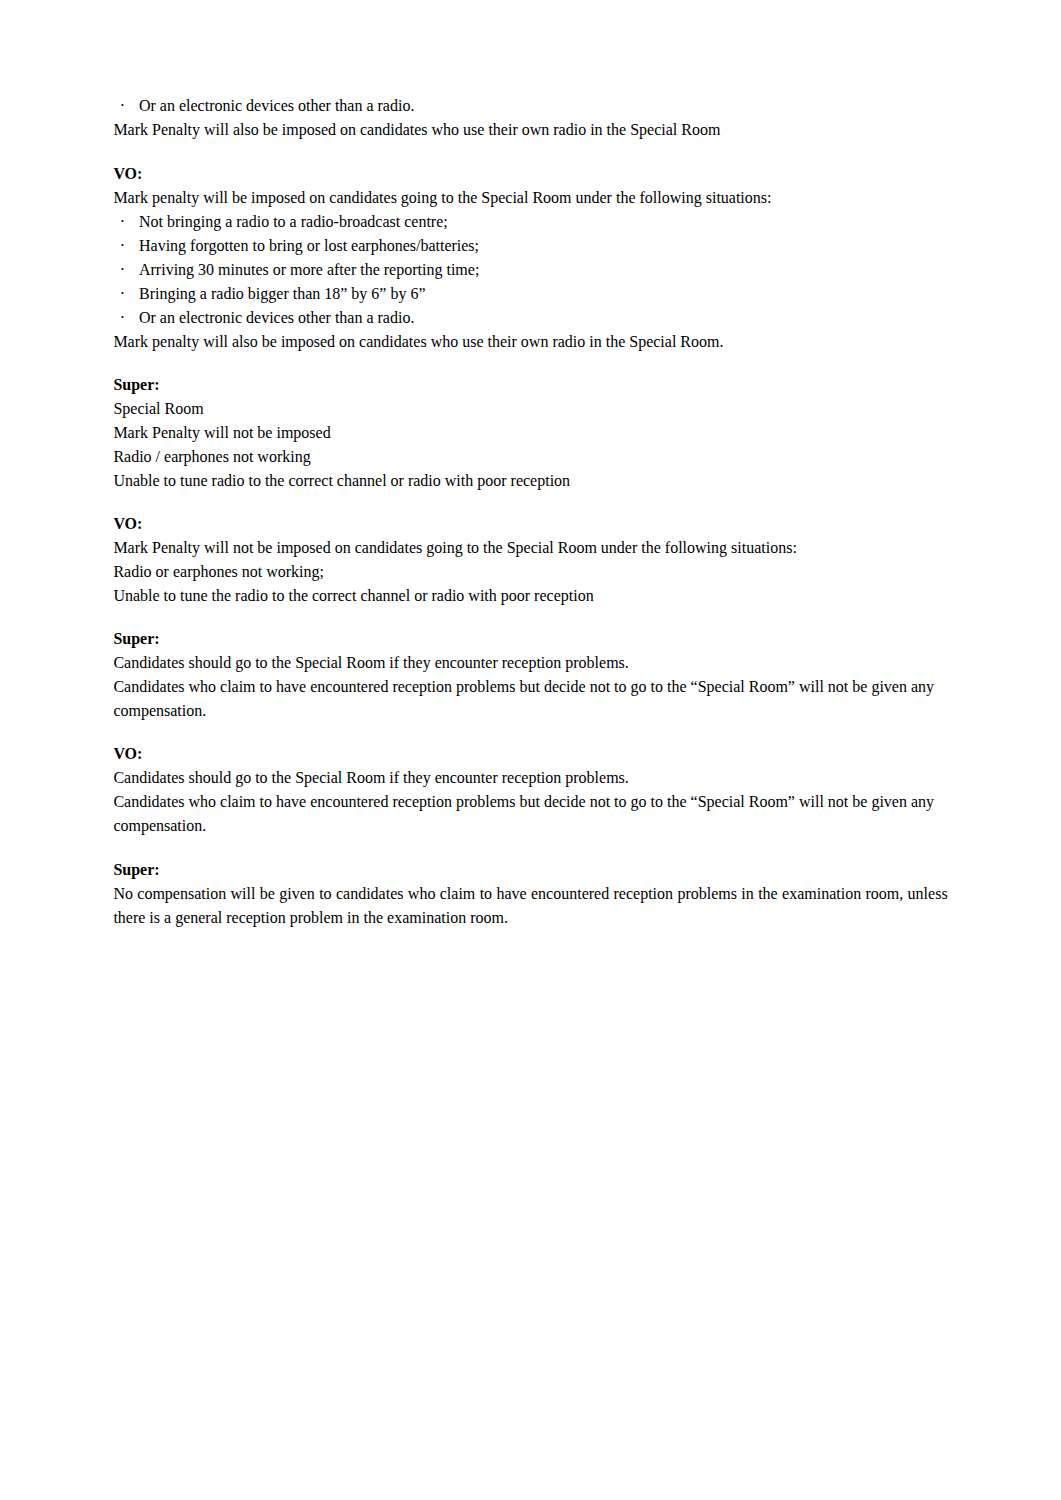Or an electronic devices other than a radio.
Mark Penalty will also be imposed on candidates who use their own radio in the Special Room
VO:
Mark penalty will be imposed on candidates going to the Special Room under the following situations:
Not bringing a radio to a radio-broadcast centre;
Having forgotten to bring or lost earphones/batteries;
Arriving 30 minutes or more after the reporting time;
Bringing a radio bigger than 18” by 6” by 6”
Or an electronic devices other than a radio.
Mark penalty will also be imposed on candidates who use their own radio in the Special Room.
Super:
Special Room
Mark Penalty will not be imposed
Radio / earphones not working
Unable to tune radio to the correct channel or radio with poor reception
VO:
Mark Penalty will not be imposed on candidates going to the Special Room under the following situations:
Radio or earphones not working;
Unable to tune the radio to the correct channel or radio with poor reception
Super:
Candidates should go to the Special Room if they encounter reception problems.
Candidates who claim to have encountered reception problems but decide not to go to the “Special Room” will not be given any compensation.
VO:
Candidates should go to the Special Room if they encounter reception problems.
Candidates who claim to have encountered reception problems but decide not to go to the “Special Room” will not be given any compensation.
Super:
No compensation will be given to candidates who claim to have encountered reception problems in the examination room, unless there is a general reception problem in the examination room.